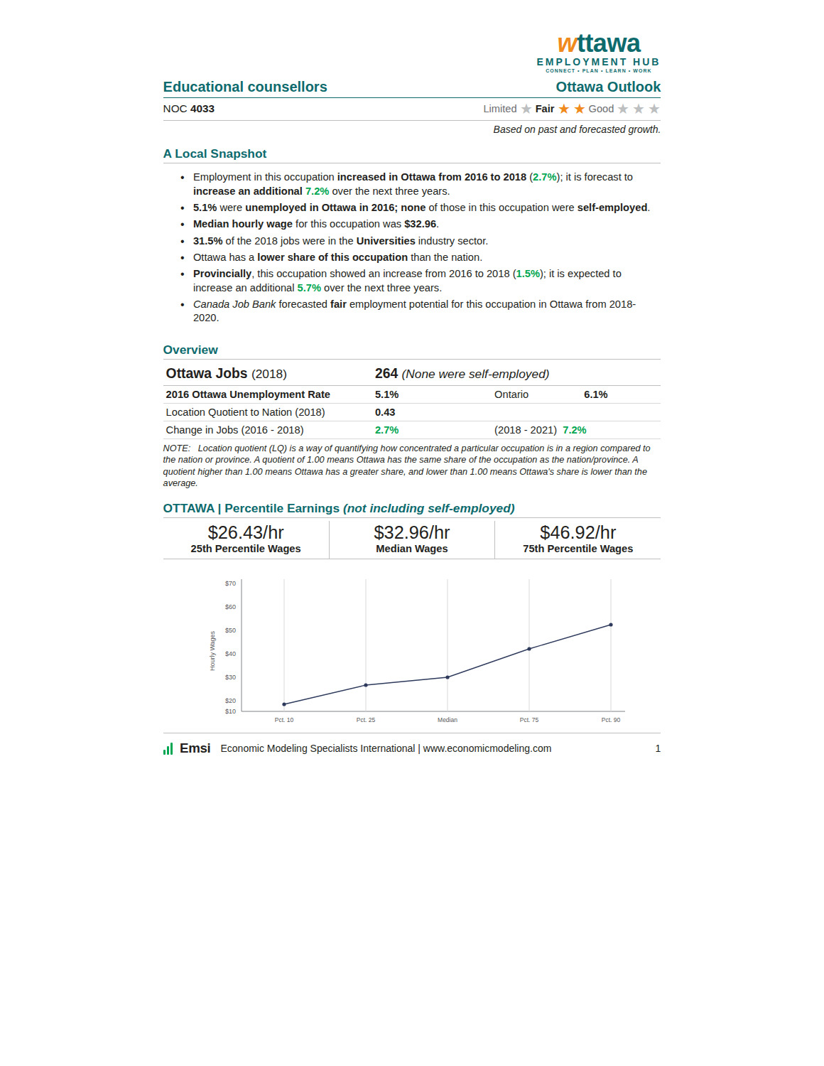wttawa
EMPLOYMENT HUB
CONNECT • PLAN • LEARN • WORK
Educational counsellors
Ottawa Outlook
NOC 4033
Limited ★ Fair ★★ Good ★★★
Based on past and forecasted growth.
A Local Snapshot
Employment in this occupation increased in Ottawa from 2016 to 2018 (2.7%); it is forecast to increase an additional 7.2% over the next three years.
5.1% were unemployed in Ottawa in 2016; none of those in this occupation were self-employed.
Median hourly wage for this occupation was $32.96.
31.5% of the 2018 jobs were in the Universities industry sector.
Ottawa has a lower share of this occupation than the nation.
Provincially, this occupation showed an increase from 2016 to 2018 (1.5%); it is expected to increase an additional 5.7% over the next three years.
Canada Job Bank forecasted fair employment potential for this occupation in Ottawa from 2018-2020.
Overview
| Ottawa Jobs (2018) | 264 (None were self-employed) |
| 2016 Ottawa Unemployment Rate | 5.1% | Ontario | 6.1% |
| Location Quotient to Nation (2018) | 0.43 | | |
| Change in Jobs (2016 - 2018) | 2.7% | (2018 - 2021) 7.2% |
NOTE: Location quotient (LQ) is a way of quantifying how concentrated a particular occupation is in a region compared to the nation or province. A quotient of 1.00 means Ottawa has the same share of the occupation as the nation/province. A quotient higher than 1.00 means Ottawa has a greater share, and lower than 1.00 means Ottawa's share is lower than the average.
OTTAWA | Percentile Earnings (not including self-employed)
| $26.43/hr 25th Percentile Wages | $32.96/hr Median Wages | $46.92/hr 75th Percentile Wages |
$70 $60 $50 $40 $30 $20 $10 Hourly Wages Pct. 10 Pct. 25 Median Pct. 75 Pct. 90
Emsi Economic Modeling Specialists International | www.economicmodeling.com 1